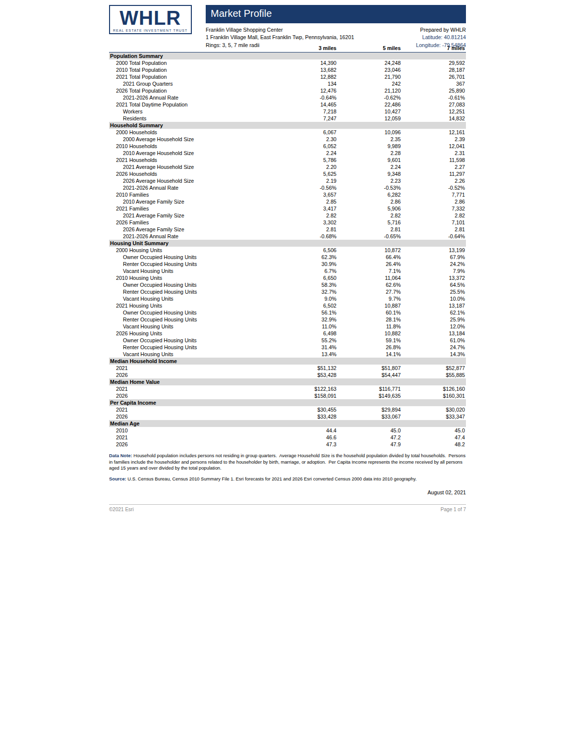WHLR
REAL ESTATE INVESTMENT TRUST
Market Profile
Franklin Village Shopping Center
1 Franklin Village Mall, East Franklin Twp, Pennsylvania, 16201
Rings: 3, 5, 7 mile radii
Prepared by WHLR
Latitude: 40.81214
Longitude: -79.54864
| | 3 miles | 5 miles | 7 miles |
| --- | --- | --- | --- |
| Population Summary |
| 2000 Total Population | 14,390 | 24,248 | 29,592 |
| 2010 Total Population | 13,682 | 23,046 | 28,187 |
| 2021 Total Population | 12,882 | 21,790 | 26,701 |
| 2021 Group Quarters | 134 | 242 | 367 |
| 2026 Total Population | 12,476 | 21,120 | 25,890 |
| 2021-2026 Annual Rate | -0.64% | -0.62% | -0.61% |
| 2021 Total Daytime Population | 14,465 | 22,486 | 27,083 |
| Workers | 7,218 | 10,427 | 12,251 |
| Residents | 7,247 | 12,059 | 14,832 |
| Household Summary |
| 2000 Households | 6,067 | 10,096 | 12,161 |
| 2000 Average Household Size | 2.30 | 2.35 | 2.39 |
| 2010 Households | 6,052 | 9,989 | 12,041 |
| 2010 Average Household Size | 2.24 | 2.28 | 2.31 |
| 2021 Households | 5,786 | 9,601 | 11,598 |
| 2021 Average Household Size | 2.20 | 2.24 | 2.27 |
| 2026 Households | 5,625 | 9,348 | 11,297 |
| 2026 Average Household Size | 2.19 | 2.23 | 2.26 |
| 2021-2026 Annual Rate | -0.56% | -0.53% | -0.52% |
| 2010 Families | 3,657 | 6,282 | 7,771 |
| 2010 Average Family Size | 2.85 | 2.86 | 2.86 |
| 2021 Families | 3,417 | 5,906 | 7,332 |
| 2021 Average Family Size | 2.82 | 2.82 | 2.82 |
| 2026 Families | 3,302 | 5,716 | 7,101 |
| 2026 Average Family Size | 2.81 | 2.81 | 2.81 |
| 2021-2026 Annual Rate | -0.68% | -0.65% | -0.64% |
| Housing Unit Summary |
| 2000 Housing Units | 6,506 | 10,872 | 13,199 |
| Owner Occupied Housing Units | 62.3% | 66.4% | 67.9% |
| Renter Occupied Housing Units | 30.9% | 26.4% | 24.2% |
| Vacant Housing Units | 6.7% | 7.1% | 7.9% |
| 2010 Housing Units | 6,650 | 11,064 | 13,372 |
| Owner Occupied Housing Units | 58.3% | 62.6% | 64.5% |
| Renter Occupied Housing Units | 32.7% | 27.7% | 25.5% |
| Vacant Housing Units | 9.0% | 9.7% | 10.0% |
| 2021 Housing Units | 6,502 | 10,887 | 13,187 |
| Owner Occupied Housing Units | 56.1% | 60.1% | 62.1% |
| Renter Occupied Housing Units | 32.9% | 28.1% | 25.9% |
| Vacant Housing Units | 11.0% | 11.8% | 12.0% |
| 2026 Housing Units | 6,498 | 10,882 | 13,184 |
| Owner Occupied Housing Units | 55.2% | 59.1% | 61.0% |
| Renter Occupied Housing Units | 31.4% | 26.8% | 24.7% |
| Vacant Housing Units | 13.4% | 14.1% | 14.3% |
| Median Household Income |
| 2021 | $51,132 | $51,807 | $52,877 |
| 2026 | $53,428 | $54,447 | $55,885 |
| Median Home Value |
| 2021 | $122,163 | $116,771 | $126,160 |
| 2026 | $158,091 | $149,635 | $160,301 |
| Per Capita Income |
| 2021 | $30,455 | $29,894 | $30,020 |
| 2026 | $33,428 | $33,067 | $33,347 |
| Median Age |
| 2010 | 44.4 | 45.0 | 45.0 |
| 2021 | 46.6 | 47.2 | 47.4 |
| 2026 | 47.3 | 47.9 | 48.2 |
Data Note: Household population includes persons not residing in group quarters. Average Household Size is the household population divided by total households. Persons in families include the householder and persons related to the householder by birth, marriage, or adoption. Per Capita Income represents the income received by all persons aged 15 years and over divided by the total population.
Source: U.S. Census Bureau, Census 2010 Summary File 1. Esri forecasts for 2021 and 2026 Esri converted Census 2000 data into 2010 geography.
August 02, 2021
©2021 Esri Page 1 of 7